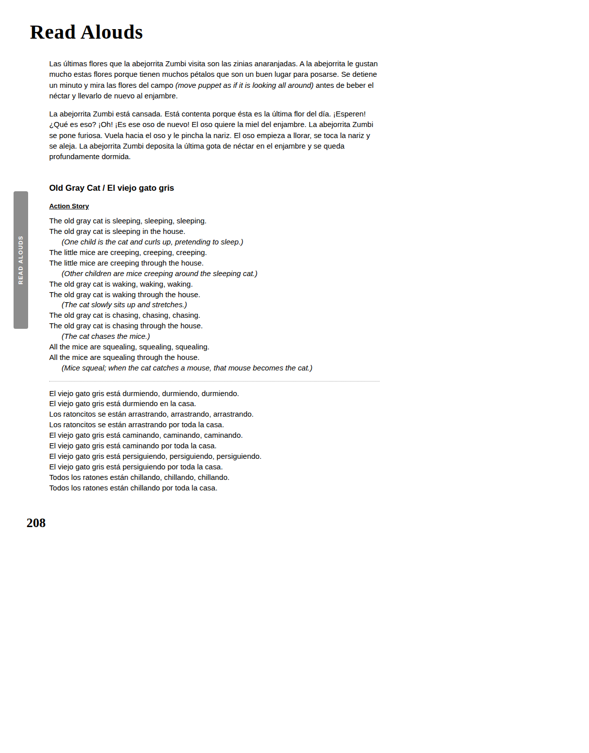Read Alouds
READ ALOUDS
Las últimas flores que la abejorrita Zumbi visita son las zinias anaranjadas. A la abejorrita le gustan mucho estas flores porque tienen muchos pétalos que son un buen lugar para posarse. Se detiene un minuto y mira las flores del campo (move puppet as if it is looking all around) antes de beber el néctar y llevarlo de nuevo al enjambre.
La abejorrita Zumbi está cansada. Está contenta porque ésta es la última flor del día. ¡Esperen! ¿Qué es eso? ¡Oh! ¡Es ese oso de nuevo! El oso quiere la miel del enjambre. La abejorrita Zumbi se pone furiosa. Vuela hacia el oso y le pincha la nariz. El oso empieza a llorar, se toca la nariz y se aleja. La abejorrita Zumbi deposita la última gota de néctar en el enjambre y se queda profundamente dormida.
Old Gray Cat / El viejo gato gris
Action Story
The old gray cat is sleeping, sleeping, sleeping.
The old gray cat is sleeping in the house.
(One child is the cat and curls up, pretending to sleep.)
The little mice are creeping, creeping, creeping.
The little mice are creeping through the house.
(Other children are mice creeping around the sleeping cat.)
The old gray cat is waking, waking, waking.
The old gray cat is waking through the house.
(The cat slowly sits up and stretches.)
The old gray cat is chasing, chasing, chasing.
The old gray cat is chasing through the house.
(The cat chases the mice.)
All the mice are squealing, squealing, squealing.
All the mice are squealing through the house.
(Mice squeal; when the cat catches a mouse, that mouse becomes the cat.)
El viejo gato gris está durmiendo, durmiendo, durmiendo.
El viejo gato gris está durmiendo en la casa.
Los ratoncitos se están arrastrando, arrastrando, arrastrando.
Los ratoncitos se están arrastrando por toda la casa.
El viejo gato gris está caminando, caminando, caminando.
El viejo gato gris está caminando por toda la casa.
El viejo gato gris está persiguiendo, persiguiendo, persiguiendo.
El viejo gato gris está persiguiendo por toda la casa.
Todos los ratones están chillando, chillando, chillando.
Todos los ratones están chillando por toda la casa.
208